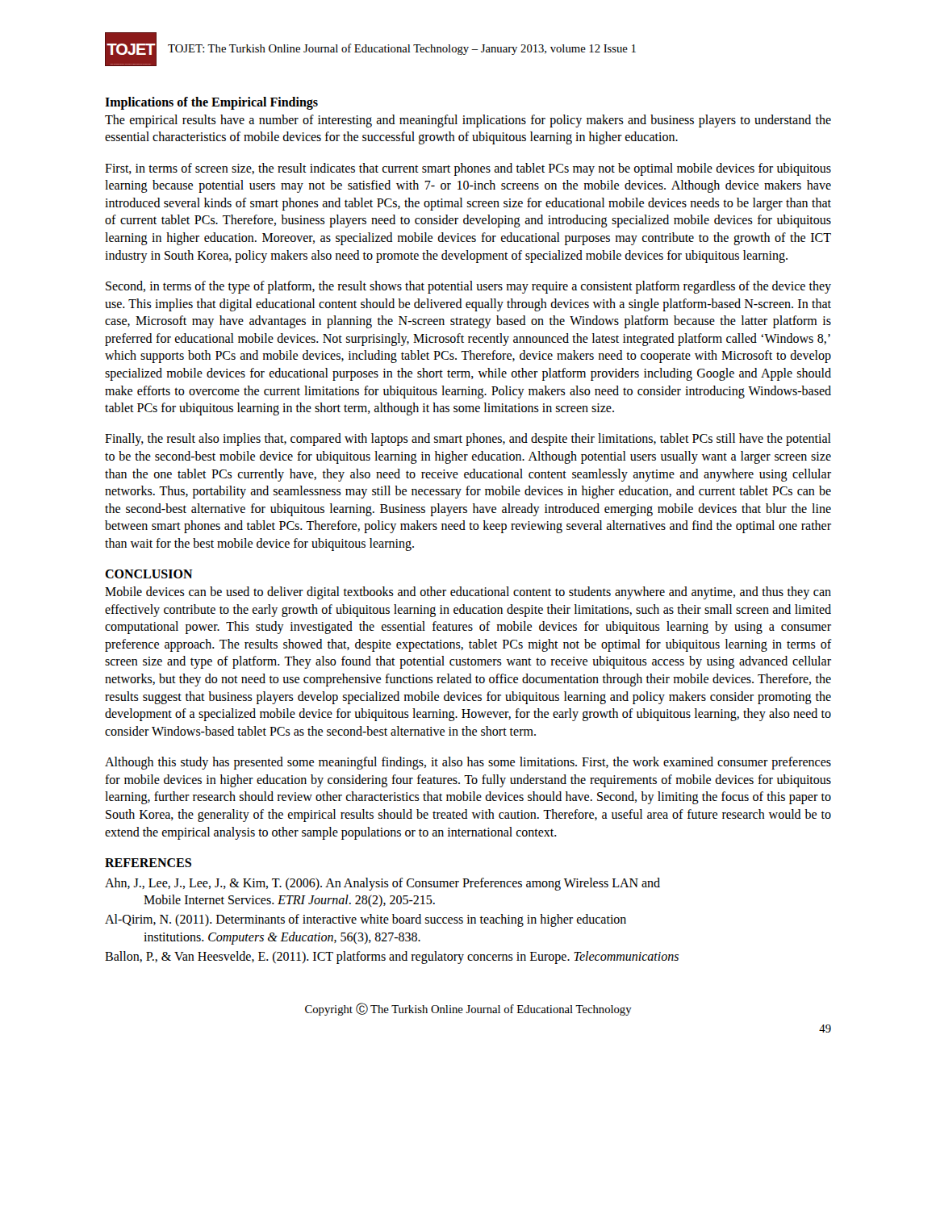TOJET
TOJET: The Turkish Online Journal of Educational Technology – January 2013, volume 12 Issue 1
Implications of the Empirical Findings
The empirical results have a number of interesting and meaningful implications for policy makers and business players to understand the essential characteristics of mobile devices for the successful growth of ubiquitous learning in higher education.
First, in terms of screen size, the result indicates that current smart phones and tablet PCs may not be optimal mobile devices for ubiquitous learning because potential users may not be satisfied with 7- or 10-inch screens on the mobile devices. Although device makers have introduced several kinds of smart phones and tablet PCs, the optimal screen size for educational mobile devices needs to be larger than that of current tablet PCs. Therefore, business players need to consider developing and introducing specialized mobile devices for ubiquitous learning in higher education. Moreover, as specialized mobile devices for educational purposes may contribute to the growth of the ICT industry in South Korea, policy makers also need to promote the development of specialized mobile devices for ubiquitous learning.
Second, in terms of the type of platform, the result shows that potential users may require a consistent platform regardless of the device they use. This implies that digital educational content should be delivered equally through devices with a single platform-based N-screen. In that case, Microsoft may have advantages in planning the N-screen strategy based on the Windows platform because the latter platform is preferred for educational mobile devices. Not surprisingly, Microsoft recently announced the latest integrated platform called ‘Windows 8,’ which supports both PCs and mobile devices, including tablet PCs. Therefore, device makers need to cooperate with Microsoft to develop specialized mobile devices for educational purposes in the short term, while other platform providers including Google and Apple should make efforts to overcome the current limitations for ubiquitous learning. Policy makers also need to consider introducing Windows-based tablet PCs for ubiquitous learning in the short term, although it has some limitations in screen size.
Finally, the result also implies that, compared with laptops and smart phones, and despite their limitations, tablet PCs still have the potential to be the second-best mobile device for ubiquitous learning in higher education. Although potential users usually want a larger screen size than the one tablet PCs currently have, they also need to receive educational content seamlessly anytime and anywhere using cellular networks. Thus, portability and seamlessness may still be necessary for mobile devices in higher education, and current tablet PCs can be the second-best alternative for ubiquitous learning. Business players have already introduced emerging mobile devices that blur the line between smart phones and tablet PCs. Therefore, policy makers need to keep reviewing several alternatives and find the optimal one rather than wait for the best mobile device for ubiquitous learning.
CONCLUSION
Mobile devices can be used to deliver digital textbooks and other educational content to students anywhere and anytime, and thus they can effectively contribute to the early growth of ubiquitous learning in education despite their limitations, such as their small screen and limited computational power. This study investigated the essential features of mobile devices for ubiquitous learning by using a consumer preference approach. The results showed that, despite expectations, tablet PCs might not be optimal for ubiquitous learning in terms of screen size and type of platform. They also found that potential customers want to receive ubiquitous access by using advanced cellular networks, but they do not need to use comprehensive functions related to office documentation through their mobile devices. Therefore, the results suggest that business players develop specialized mobile devices for ubiquitous learning and policy makers consider promoting the development of a specialized mobile device for ubiquitous learning. However, for the early growth of ubiquitous learning, they also need to consider Windows-based tablet PCs as the second-best alternative in the short term.
Although this study has presented some meaningful findings, it also has some limitations. First, the work examined consumer preferences for mobile devices in higher education by considering four features. To fully understand the requirements of mobile devices for ubiquitous learning, further research should review other characteristics that mobile devices should have. Second, by limiting the focus of this paper to South Korea, the generality of the empirical results should be treated with caution. Therefore, a useful area of future research would be to extend the empirical analysis to other sample populations or to an international context.
REFERENCES
Ahn, J., Lee, J., Lee, J., & Kim, T. (2006). An Analysis of Consumer Preferences among Wireless LAN andMobile Internet Services. ETRI Journal. 28(2), 205-215.
Al-Qirim, N. (2011). Determinants of interactive white board success in teaching in higher educationinstitutions. Computers & Education, 56(3), 827-838.
Ballon, P., & Van Heesvelde, E. (2011). ICT platforms and regulatory concerns in Europe. Telecommunications
Copyright Ⓒ The Turkish Online Journal of Educational Technology
49